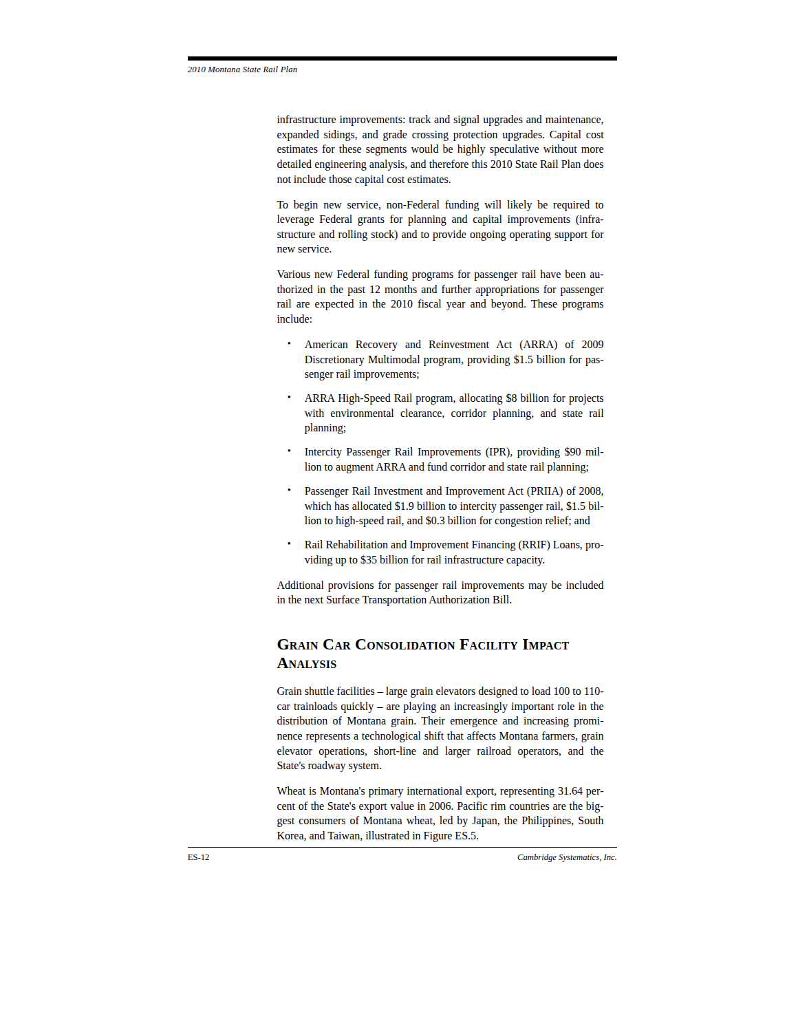2010 Montana State Rail Plan
infrastructure improvements: track and signal upgrades and maintenance, expanded sidings, and grade crossing protection upgrades. Capital cost estimates for these segments would be highly speculative without more detailed engineering analysis, and therefore this 2010 State Rail Plan does not include those capital cost estimates.
To begin new service, non-Federal funding will likely be required to leverage Federal grants for planning and capital improvements (infrastructure and rolling stock) and to provide ongoing operating support for new service.
Various new Federal funding programs for passenger rail have been authorized in the past 12 months and further appropriations for passenger rail are expected in the 2010 fiscal year and beyond. These programs include:
American Recovery and Reinvestment Act (ARRA) of 2009 Discretionary Multimodal program, providing $1.5 billion for passenger rail improvements;
ARRA High-Speed Rail program, allocating $8 billion for projects with environmental clearance, corridor planning, and state rail planning;
Intercity Passenger Rail Improvements (IPR), providing $90 million to augment ARRA and fund corridor and state rail planning;
Passenger Rail Investment and Improvement Act (PRIIA) of 2008, which has allocated $1.9 billion to intercity passenger rail, $1.5 billion to high-speed rail, and $0.3 billion for congestion relief; and
Rail Rehabilitation and Improvement Financing (RRIF) Loans, providing up to $35 billion for rail infrastructure capacity.
Additional provisions for passenger rail improvements may be included in the next Surface Transportation Authorization Bill.
Grain Car Consolidation Facility Impact Analysis
Grain shuttle facilities – large grain elevators designed to load 100 to 110-car trainloads quickly – are playing an increasingly important role in the distribution of Montana grain. Their emergence and increasing prominence represents a technological shift that affects Montana farmers, grain elevator operations, short-line and larger railroad operators, and the State's roadway system.
Wheat is Montana's primary international export, representing 31.64 percent of the State's export value in 2006. Pacific rim countries are the biggest consumers of Montana wheat, led by Japan, the Philippines, South Korea, and Taiwan, illustrated in Figure ES.5.
ES-12
Cambridge Systematics, Inc.